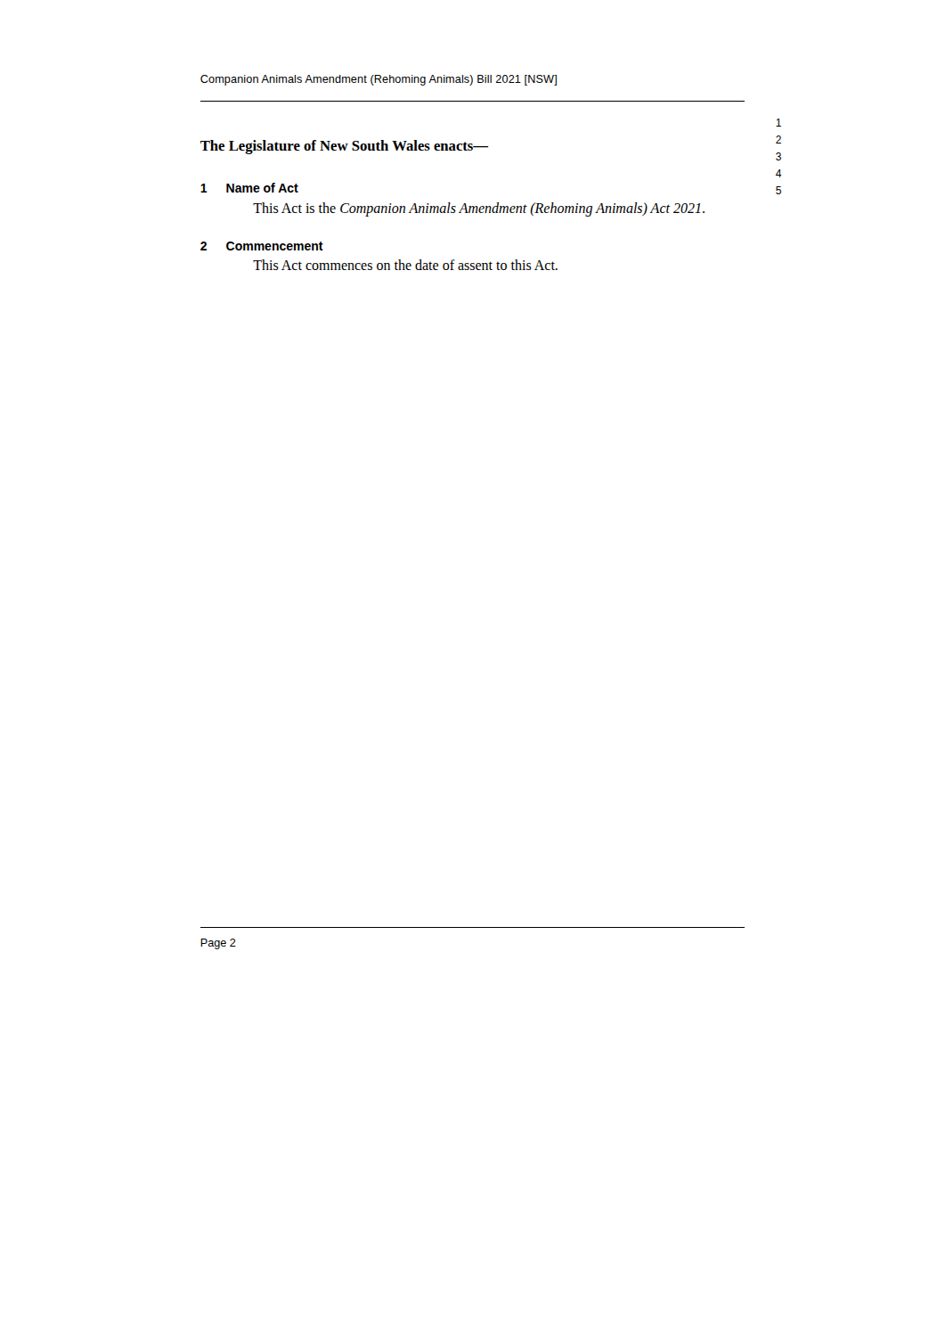Companion Animals Amendment (Rehoming Animals) Bill 2021 [NSW]
1
2
3
4
5
The Legislature of New South Wales enacts—
1
Name of Act
This Act is the Companion Animals Amendment (Rehoming Animals) Act 2021.
2
Commencement
This Act commences on the date of assent to this Act.
Page 2